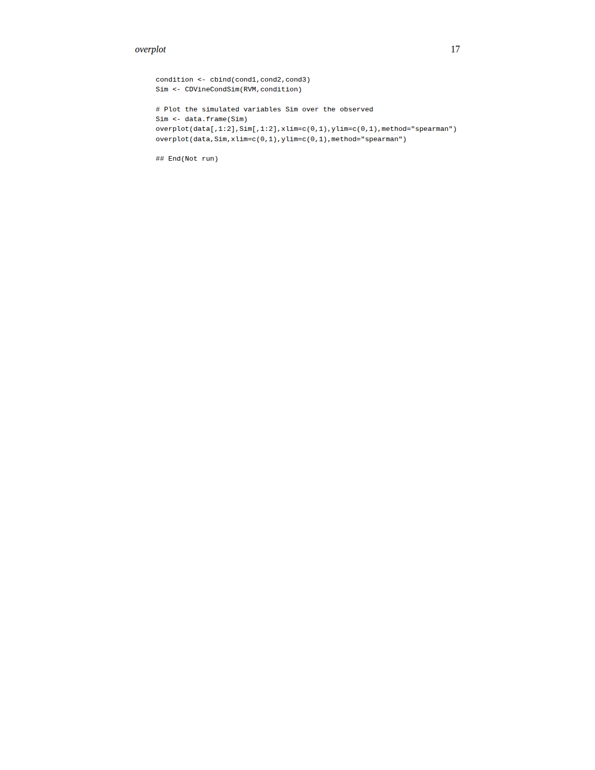overplot 17
condition <- cbind(cond1,cond2,cond3)
Sim <- CDVineCondSim(RVM,condition)

# Plot the simulated variables Sim over the observed
Sim <- data.frame(Sim)
overplot(data[,1:2],Sim[,1:2],xlim=c(0,1),ylim=c(0,1),method="spearman")
overplot(data,Sim,xlim=c(0,1),ylim=c(0,1),method="spearman")

## End(Not run)